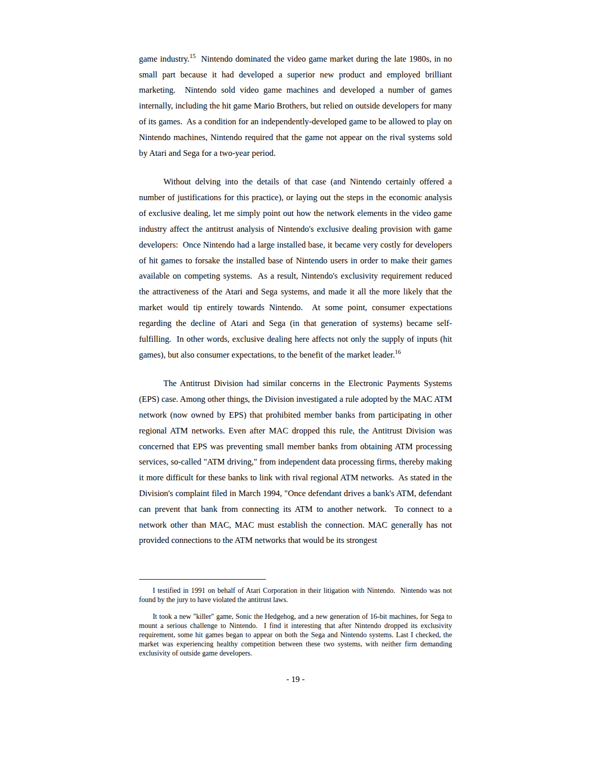game industry.15 Nintendo dominated the video game market during the late 1980s, in no small part because it had developed a superior new product and employed brilliant marketing. Nintendo sold video game machines and developed a number of games internally, including the hit game Mario Brothers, but relied on outside developers for many of its games. As a condition for an independently-developed game to be allowed to play on Nintendo machines, Nintendo required that the game not appear on the rival systems sold by Atari and Sega for a two-year period.
Without delving into the details of that case (and Nintendo certainly offered a number of justifications for this practice), or laying out the steps in the economic analysis of exclusive dealing, let me simply point out how the network elements in the video game industry affect the antitrust analysis of Nintendo's exclusive dealing provision with game developers: Once Nintendo had a large installed base, it became very costly for developers of hit games to forsake the installed base of Nintendo users in order to make their games available on competing systems. As a result, Nintendo's exclusivity requirement reduced the attractiveness of the Atari and Sega systems, and made it all the more likely that the market would tip entirely towards Nintendo. At some point, consumer expectations regarding the decline of Atari and Sega (in that generation of systems) became self-fulfilling. In other words, exclusive dealing here affects not only the supply of inputs (hit games), but also consumer expectations, to the benefit of the market leader.16
The Antitrust Division had similar concerns in the Electronic Payments Systems (EPS) case. Among other things, the Division investigated a rule adopted by the MAC ATM network (now owned by EPS) that prohibited member banks from participating in other regional ATM networks. Even after MAC dropped this rule, the Antitrust Division was concerned that EPS was preventing small member banks from obtaining ATM processing services, so-called "ATM driving," from independent data processing firms, thereby making it more difficult for these banks to link with rival regional ATM networks. As stated in the Division's complaint filed in March 1994, "Once defendant drives a bank's ATM, defendant can prevent that bank from connecting its ATM to another network. To connect to a network other than MAC, MAC must establish the connection. MAC generally has not provided connections to the ATM networks that would be its strongest
I testified in 1991 on behalf of Atari Corporation in their litigation with Nintendo. Nintendo was not found by the jury to have violated the antitrust laws.
It took a new "killer" game, Sonic the Hedgehog, and a new generation of 16-bit machines, for Sega to mount a serious challenge to Nintendo. I find it interesting that after Nintendo dropped its exclusivity requirement, some hit games began to appear on both the Sega and Nintendo systems. Last I checked, the market was experiencing healthy competition between these two systems, with neither firm demanding exclusivity of outside game developers.
- 19 -